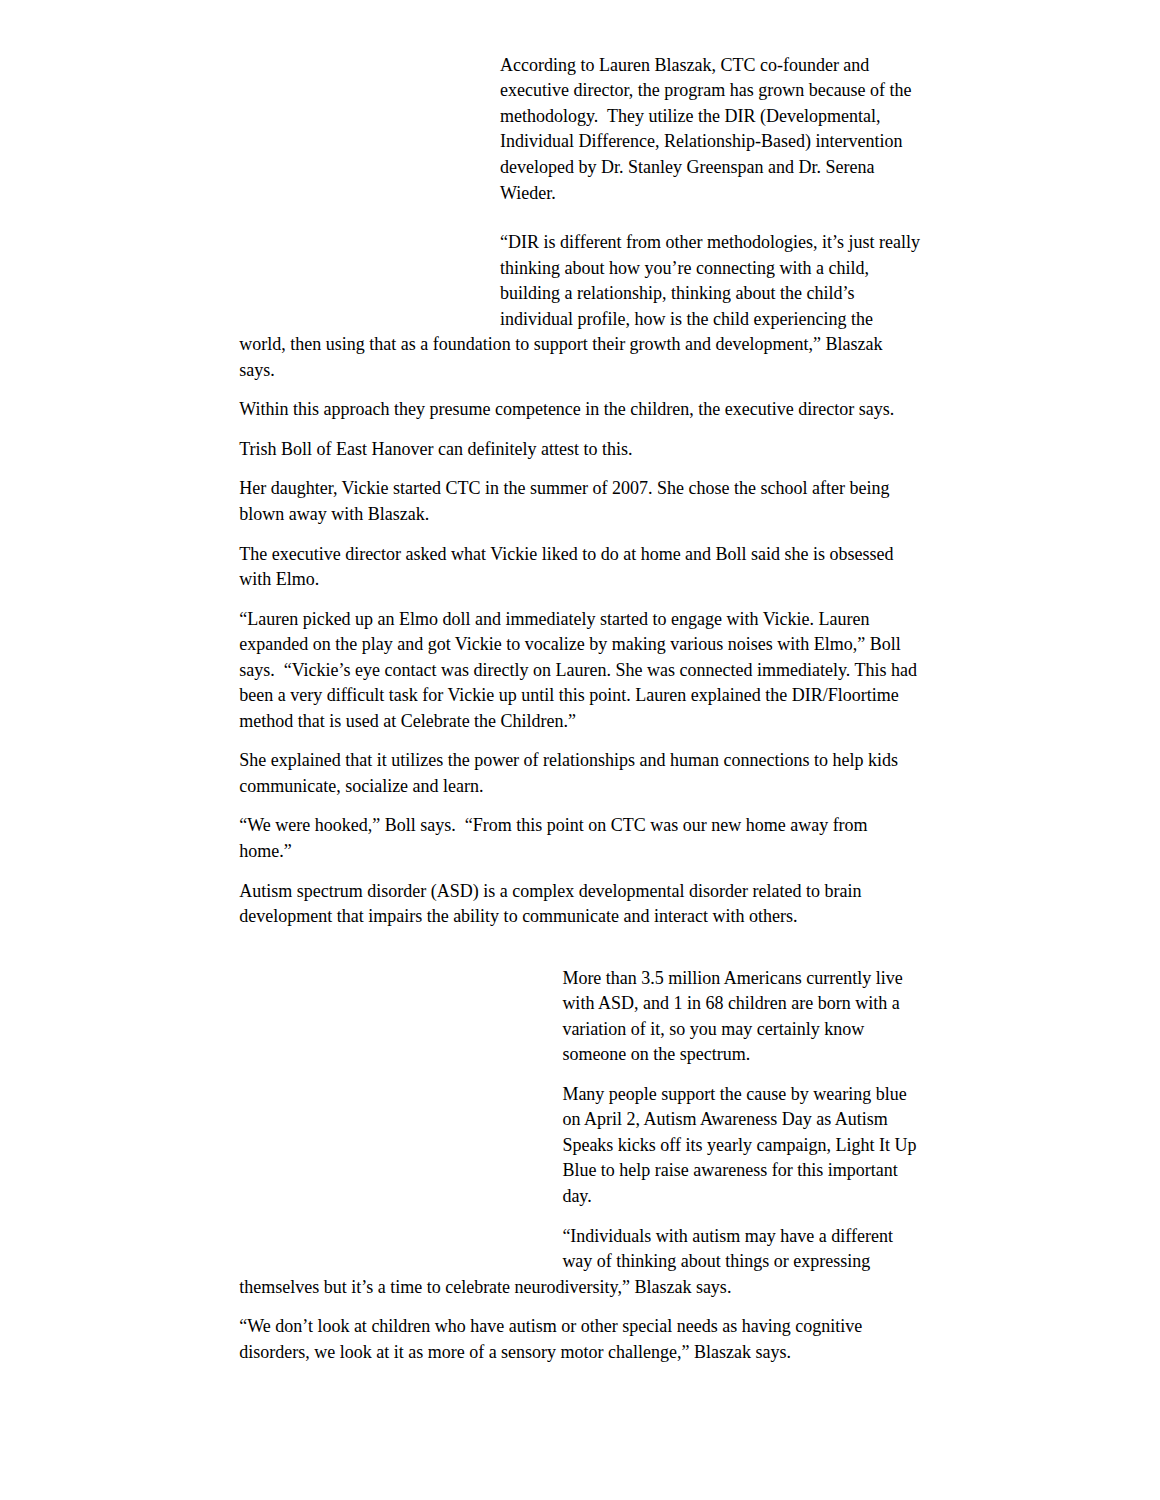According to Lauren Blaszak, CTC co-founder and executive director, the program has grown because of the methodology. They utilize the DIR (Developmental, Individual Difference, Relationship-Based) intervention developed by Dr. Stanley Greenspan and Dr. Serena Wieder.
“DIR is different from other methodologies, it’s just really thinking about how you’re connecting with a child, building a relationship, thinking about the child’s individual profile, how is the child experiencing the world, then using that as a foundation to support their growth and development,” Blaszak says.
Within this approach they presume competence in the children, the executive director says.
Trish Boll of East Hanover can definitely attest to this.
Her daughter, Vickie started CTC in the summer of 2007. She chose the school after being blown away with Blaszak.
The executive director asked what Vickie liked to do at home and Boll said she is obsessed with Elmo.
“Lauren picked up an Elmo doll and immediately started to engage with Vickie. Lauren expanded on the play and got Vickie to vocalize by making various noises with Elmo,” Boll says. “Vickie’s eye contact was directly on Lauren. She was connected immediately. This had been a very difficult task for Vickie up until this point. Lauren explained the DIR/Floortime method that is used at Celebrate the Children.”
She explained that it utilizes the power of relationships and human connections to help kids communicate, socialize and learn.
“We were hooked,” Boll says. “From this point on CTC was our new home away from home.”
Autism spectrum disorder (ASD) is a complex developmental disorder related to brain development that impairs the ability to communicate and interact with others.
More than 3.5 million Americans currently live with ASD, and 1 in 68 children are born with a variation of it, so you may certainly know someone on the spectrum.
Many people support the cause by wearing blue on April 2, Autism Awareness Day as Autism Speaks kicks off its yearly campaign, Light It Up Blue to help raise awareness for this important day.
“Individuals with autism may have a different way of thinking about things or expressing themselves but it’s a time to celebrate neurodiversity,” Blaszak says.
“We don’t look at children who have autism or other special needs as having cognitive disorders, we look at it as more of a sensory motor challenge,” Blaszak says.